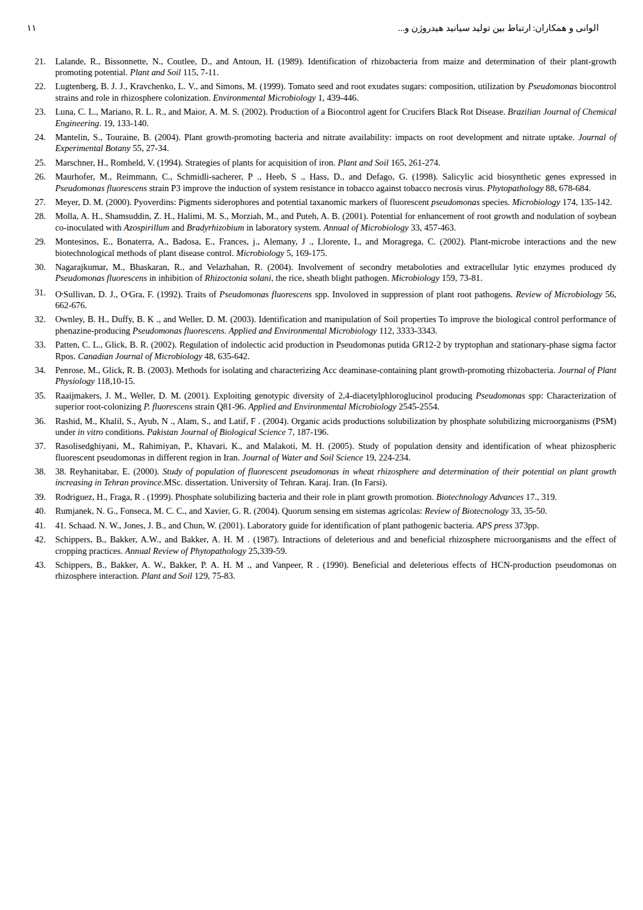١١ الوانی و همکاران: ارتباط بین تولید سیانید هیدروژن و...
Lalande, R., Bissonnette, N., Coutlee, D., and Antoun, H. (1989). Identification of rhizobacteria from maize and determination of their plant-growth promoting potential. Plant and Soil 115, 7-11.
Lugtenberg, B. J. J., Kravchenko, L. V., and Simons, M. (1999). Tomato seed and root exudates sugars: composition, utilization by Pseudomonas biocontrol strains and role in rhizosphere colonization. Environmental Microbiology 1, 439-446.
Luna, C. L., Mariano, R. L. R., and Maior, A. M. S. (2002). Production of a Biocontrol agent for Crucifers Black Rot Disease. Brazilian Journal of Chemical Engineering. 19, 133-140.
Mantelin, S., Touraine, B. (2004). Plant growth-promoting bacteria and nitrate availability: impacts on root development and nitrate uptake. Journal of Experimental Botany 55, 27-34.
Marschner, H., Romheld, V. (1994). Strategies of plants for acquisition of iron. Plant and Soil 165, 261-274.
Maurhofer, M., Reimmann, C., Schmidli-sacherer, P ., Heeb, S ., Hass, D., and Defago, G. (1998). Salicylic acid biosynthetic genes expressed in Pseudomonas fluorescens strain P3 improve the induction of system resistance in tobacco against tobacco necrosis virus. Phytopathology 88, 678-684.
Meyer, D. M. (2000). Pyoverdins: Pigments siderophores and potential taxanomic markers of fluorescent pseudomonas species. Microbiology 174, 135-142.
Molla, A. H., Shamsuddin, Z. H., Halimi, M. S., Morziah, M., and Puteh, A. B. (2001). Potential for enhancement of root growth and nodulation of soybean co-inoculated with Azospirillum and Bradyrhizobium in laboratory system. Annual of Microbiology 33, 457-463.
Montesinos, E., Bonaterra, A., Badosa, E., Frances, j., Alemany, J ., Llorente, I., and Moragrega, C. (2002). Plant-microbe interactions and the new biotechnological methods of plant disease control. Microbiology 5, 169-175.
Nagarajkumar, M., Bhaskaran, R., and Velazhahan, R. (2004). Involvement of secondry metaboloties and extracellular lytic enzymes produced dy Pseudomonas fluorescens in inhibition of Rhizoctonia solani, the rice, sheath blight pathogen. Microbiology 159, 73-81.
O,Sullivan, D. J., O,Gra, F. (1992). Traits of Pseudomonas fluorescens spp. Involoved in suppression of plant root pathogens. Review of Microbiology 56, 662-676.
Ownley, B. H., Duffy, B. K ., and Weller, D. M. (2003). Identification and manipulation of Soil properties To improve the biological control performance of phenazine-producing Pseudomonas fluorescens. Applied and Environmental Microbiology 112, 3333-3343.
Patten, C. L., Glick, B. R. (2002). Regulation of indolectic acid production in Pseudomonas putida GR12-2 by tryptophan and stationary-phase sigma factor Rpos. Canadian Journal of Microbiology 48, 635-642.
Penrose, M., Glick, R. B. (2003). Methods for isolating and characterizing Acc deaminase-containing plant growth-promoting rhizobacteria. Journal of Plant Physiology 118,10-15.
Raaijmakers, J. M., Weller, D. M. (2001). Exploiting genotypic diversity of 2,4-diacetylphloroglucinol producing Pseudomonas spp: Characterization of superior root-colonizing P. fluorescens strain Q81-96. Applied and Environmental Microbiology 2545-2554.
Rashid, M., Khalil, S., Ayub, N ., Alam, S., and Latif, F . (2004). Organic acids productions solubilization by phosphate solubilizing microorganisms (PSM) under in vitro conditions. Pakistan Journal of Biological Science 7, 187-196.
Rasolisedghiyani, M., Rahimiyan, P., Khavari, K., and Malakoti, M. H. (2005). Study of population density and identification of wheat phizospheric fluorescent pseudomonas in different region in Iran. Journal of Water and Soil Science 19, 224-234.
38. Reyhanitabar, E. (2000). Study of population of fluorescent pseudomonas in wheat rhizosphere and determination of their potential on plant growth increasing in Tehran province.MSc. dissertation. University of Tehran. Karaj. Iran. (In Farsi).
Rodriguez, H., Fraga, R . (1999). Phosphate solubilizing bacteria and their role in plant growth promotion. Biotechnology Advances 17., 319.
Rumjanek, N. G., Fonseca, M. C. C., and Xavier, G. R. (2004). Quorum sensing em sistemas agricolas: Review of Biotecnology 33, 35-50.
41. Schaad. N. W., Jones, J. B., and Chun, W. (2001). Laboratory guide for identification of plant pathogenic bacteria. APS press 373pp.
Schippers, B., Bakker, A.W., and Bakker, A. H. M . (1987). Intractions of deleterious and and beneficial rhizosphere microorganisms and the effect of cropping practices. Annual Review of Phytopathology 25,339-59.
Schippers, B., Bakker, A. W., Bakker, P. A. H. M ., and Vanpeer, R . (1990). Beneficial and deleterious effects of HCN-production pseudomonas on rhizosphere interaction. Plant and Soil 129, 75-83.